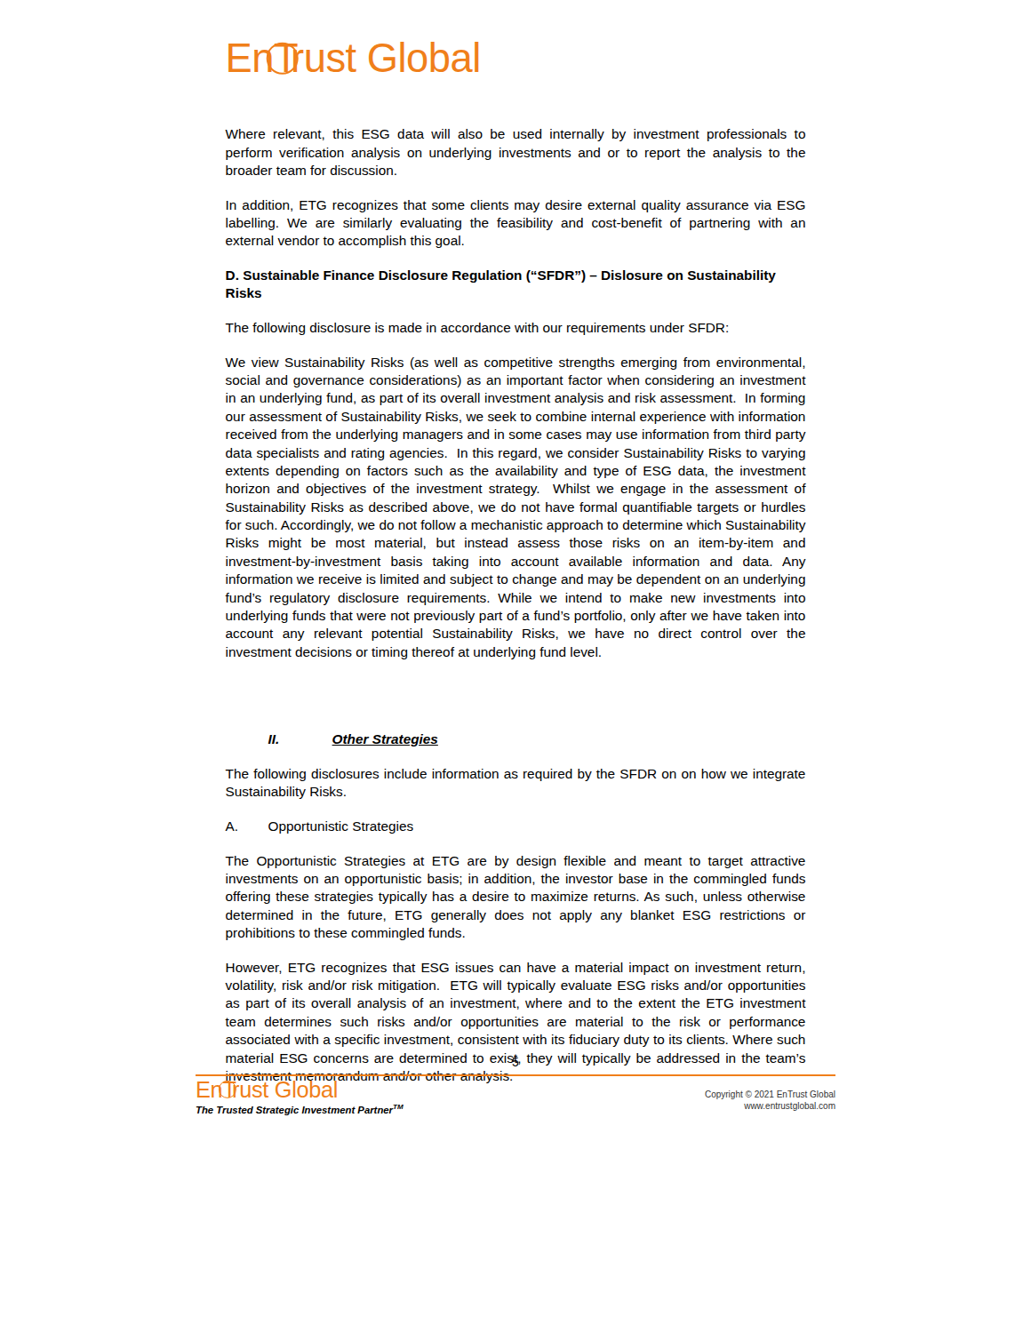EnTrust Global
Where relevant, this ESG data will also be used internally by investment professionals to perform verification analysis on underlying investments and or to report the analysis to the broader team for discussion.
In addition, ETG recognizes that some clients may desire external quality assurance via ESG labelling. We are similarly evaluating the feasibility and cost-benefit of partnering with an external vendor to accomplish this goal.
D. Sustainable Finance Disclosure Regulation (“SFDR”) – Dislosure on Sustainability Risks
The following disclosure is made in accordance with our requirements under SFDR:
We view Sustainability Risks (as well as competitive strengths emerging from environmental, social and governance considerations) as an important factor when considering an investment in an underlying fund, as part of its overall investment analysis and risk assessment. In forming our assessment of Sustainability Risks, we seek to combine internal experience with information received from the underlying managers and in some cases may use information from third party data specialists and rating agencies. In this regard, we consider Sustainability Risks to varying extents depending on factors such as the availability and type of ESG data, the investment horizon and objectives of the investment strategy. Whilst we engage in the assessment of Sustainability Risks as described above, we do not have formal quantifiable targets or hurdles for such. Accordingly, we do not follow a mechanistic approach to determine which Sustainability Risks might be most material, but instead assess those risks on an item-by-item and investment-by-investment basis taking into account available information and data. Any information we receive is limited and subject to change and may be dependent on an underlying fund’s regulatory disclosure requirements. While we intend to make new investments into underlying funds that were not previously part of a fund’s portfolio, only after we have taken into account any relevant potential Sustainability Risks, we have no direct control over the investment decisions or timing thereof at underlying fund level.
II. Other Strategies
The following disclosures include information as required by the SFDR on on how we integrate Sustainability Risks.
A. Opportunistic Strategies
The Opportunistic Strategies at ETG are by design flexible and meant to target attractive investments on an opportunistic basis; in addition, the investor base in the commingled funds offering these strategies typically has a desire to maximize returns. As such, unless otherwise determined in the future, ETG generally does not apply any blanket ESG restrictions or prohibitions to these commingled funds.
However, ETG recognizes that ESG issues can have a material impact on investment return, volatility, risk and/or risk mitigation. ETG will typically evaluate ESG risks and/or opportunities as part of its overall analysis of an investment, where and to the extent the ETG investment team determines such risks and/or opportunities are material to the risk or performance associated with a specific investment, consistent with its fiduciary duty to its clients. Where such material ESG concerns are determined to exist, they will typically be addressed in the team’s investment memorandum and/or other analysis.
5
EnTrust Global
The Trusted Strategic Investment PartnerTM
Copyright © 2021 EnTrust Global
www.entrustglobal.com